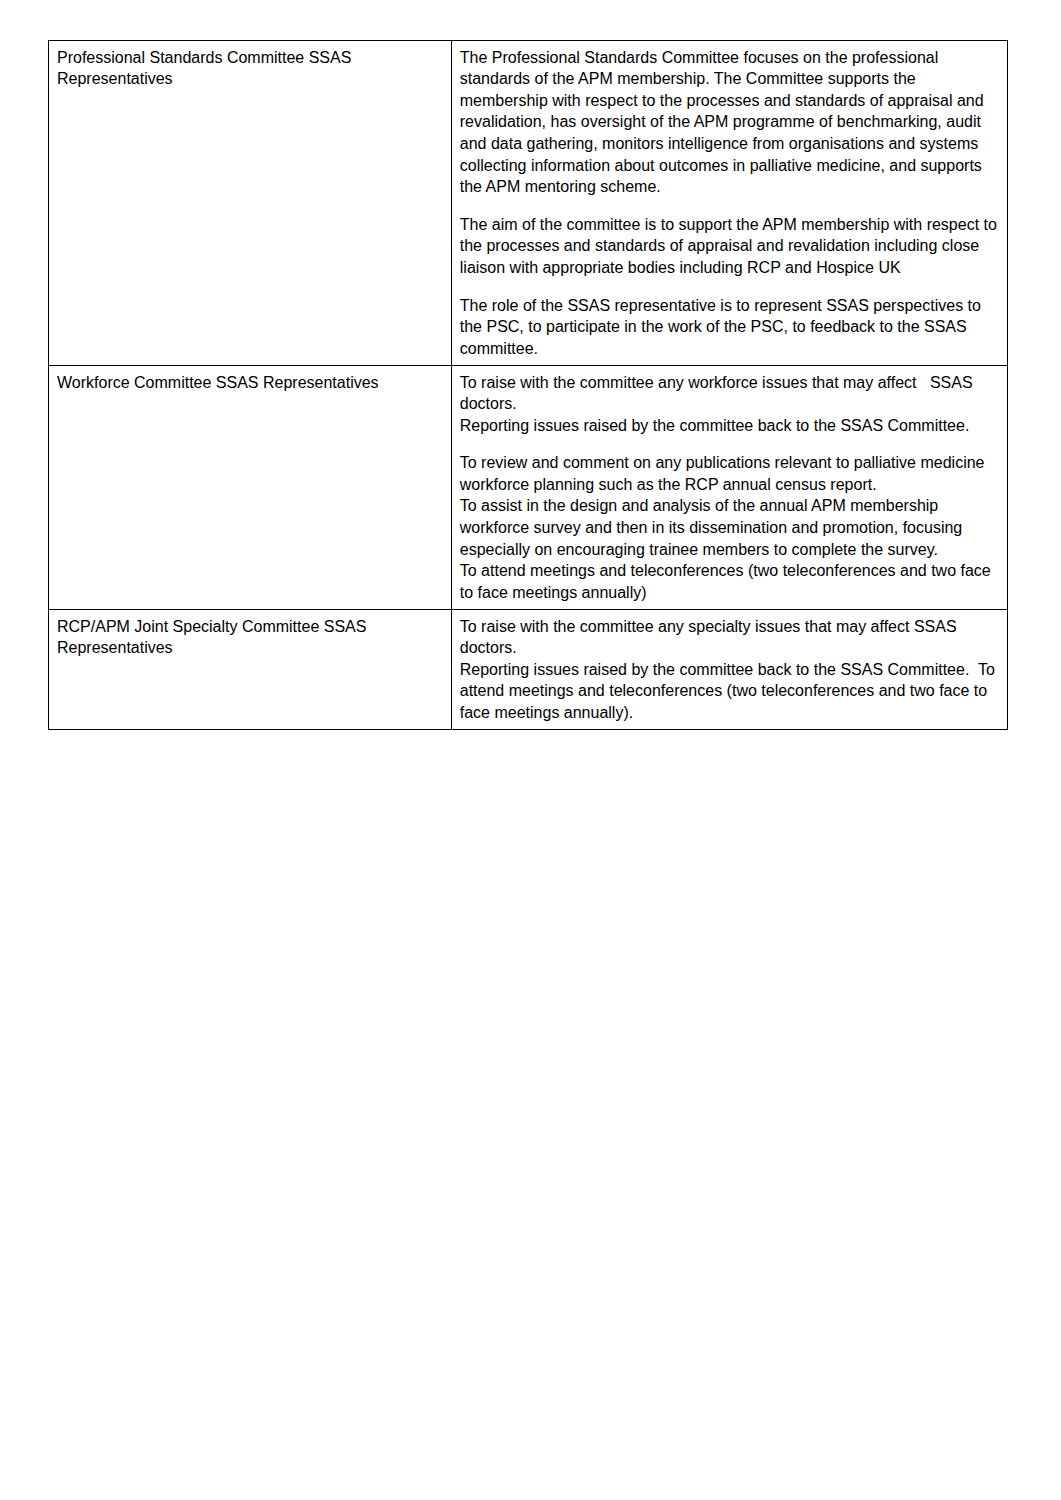| Professional Standards Committee SSAS Representatives | The Professional Standards Committee focuses on the professional standards of the APM membership. The Committee supports the membership with respect to the processes and standards of appraisal and revalidation, has oversight of the APM programme of benchmarking, audit and data gathering, monitors intelligence from organisations and systems collecting information about outcomes in palliative medicine, and supports the APM mentoring scheme. The aim of the committee is to support the APM membership with respect to the processes and standards of appraisal and revalidation including close liaison with appropriate bodies including RCP and Hospice UK The role of the SSAS representative is to represent SSAS perspectives to the PSC, to participate in the work of the PSC, to feedback to the SSAS committee. |
| Workforce Committee SSAS Representatives | To raise with the committee any workforce issues that may affect SSAS doctors. Reporting issues raised by the committee back to the SSAS Committee. To review and comment on any publications relevant to palliative medicine workforce planning such as the RCP annual census report. To assist in the design and analysis of the annual APM membership workforce survey and then in its dissemination and promotion, focusing especially on encouraging trainee members to complete the survey. To attend meetings and teleconferences (two teleconferences and two face to face meetings annually) |
| RCP/APM Joint Specialty Committee SSAS Representatives | To raise with the committee any specialty issues that may affect SSAS doctors. Reporting issues raised by the committee back to the SSAS Committee. To attend meetings and teleconferences (two teleconferences and two face to face meetings annually). |